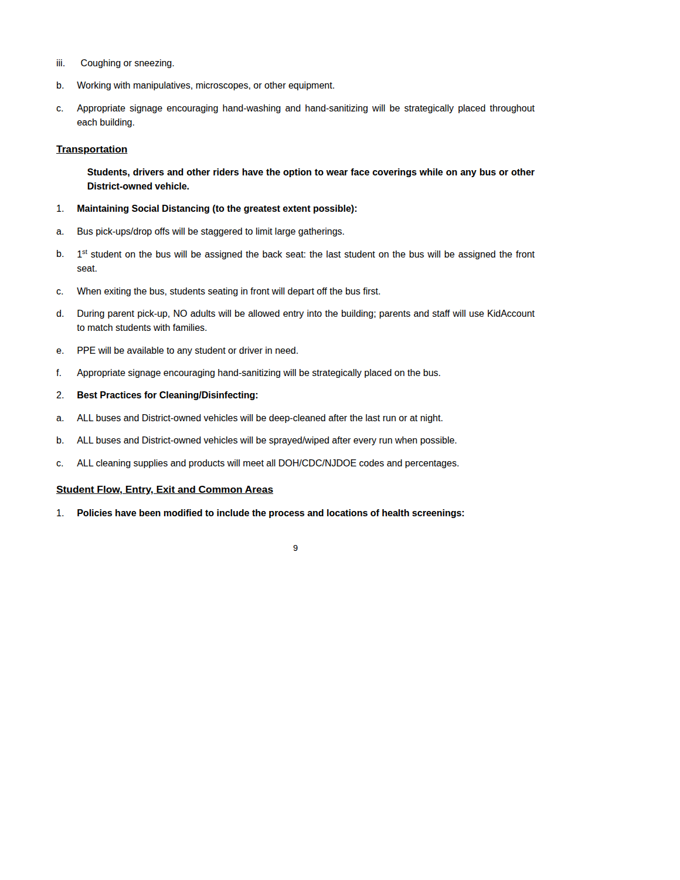iii. Coughing or sneezing.
b. Working with manipulatives, microscopes, or other equipment.
c. Appropriate signage encouraging hand-washing and hand-sanitizing will be strategically placed throughout each building.
Transportation
Students, drivers and other riders have the option to wear face coverings while on any bus or other District-owned vehicle.
1. Maintaining Social Distancing (to the greatest extent possible):
a. Bus pick-ups/drop offs will be staggered to limit large gatherings.
b. 1st student on the bus will be assigned the back seat: the last student on the bus will be assigned the front seat.
c. When exiting the bus, students seating in front will depart off the bus first.
d. During parent pick-up, NO adults will be allowed entry into the building; parents and staff will use KidAccount to match students with families.
e. PPE will be available to any student or driver in need.
f. Appropriate signage encouraging hand-sanitizing will be strategically placed on the bus.
2. Best Practices for Cleaning/Disinfecting:
a. ALL buses and District-owned vehicles will be deep-cleaned after the last run or at night.
b. ALL buses and District-owned vehicles will be sprayed/wiped after every run when possible.
c. ALL cleaning supplies and products will meet all DOH/CDC/NJDOE codes and percentages.
Student Flow, Entry, Exit and Common Areas
1. Policies have been modified to include the process and locations of health screenings:
9